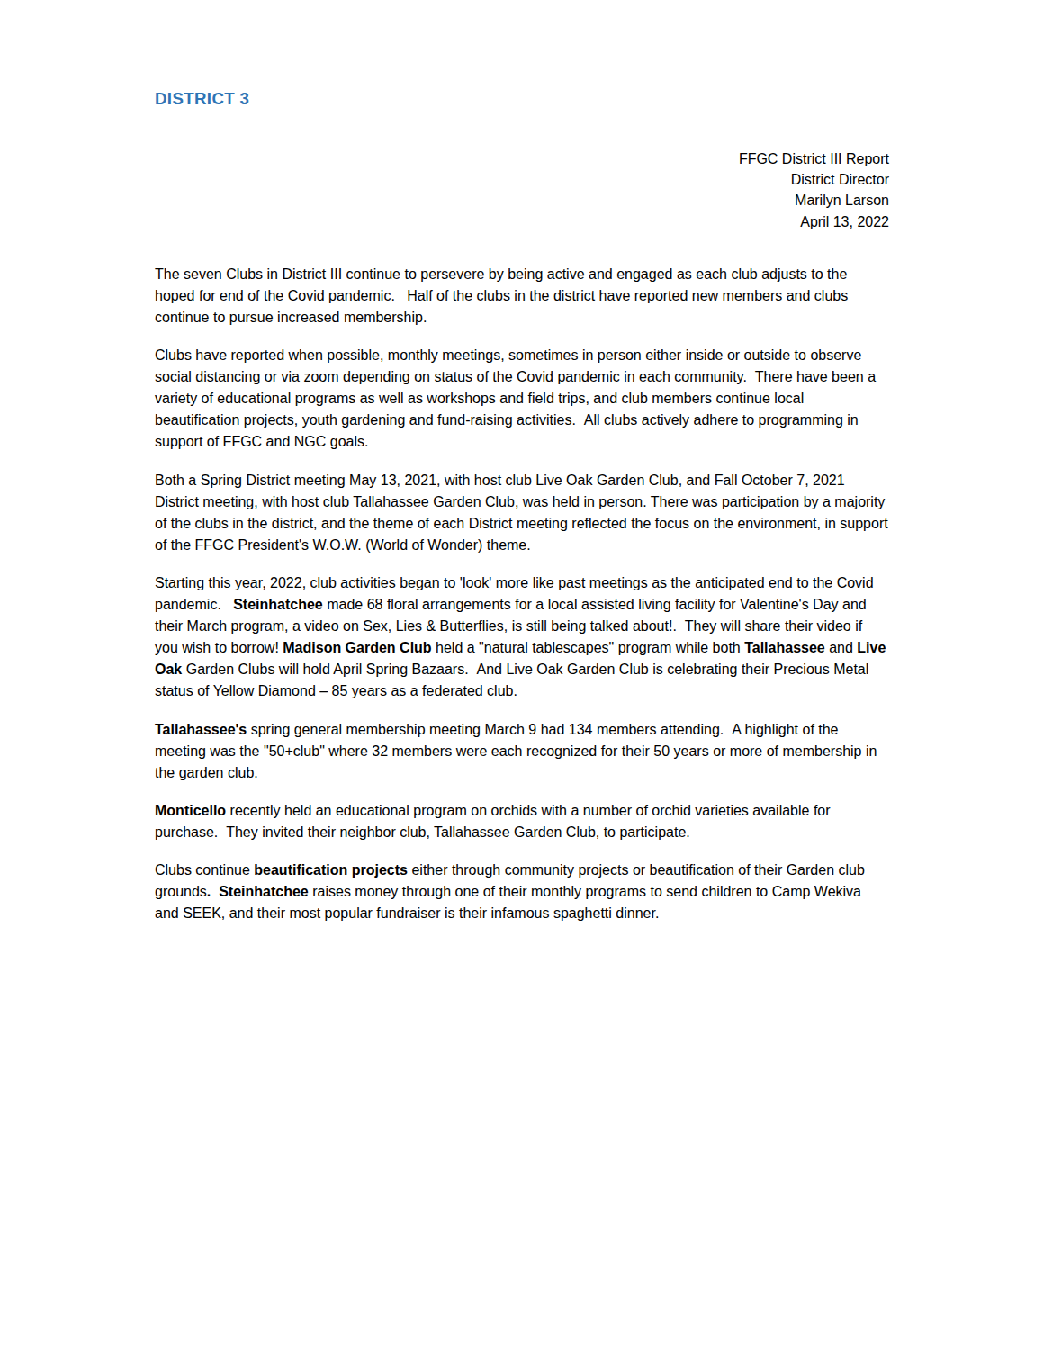DISTRICT 3
FFGC District III Report
District Director
Marilyn Larson
April 13, 2022
The seven Clubs in District III continue to persevere by being active and engaged as each club adjusts to the hoped for end of the Covid pandemic. Half of the clubs in the district have reported new members and clubs continue to pursue increased membership.
Clubs have reported when possible, monthly meetings, sometimes in person either inside or outside to observe social distancing or via zoom depending on status of the Covid pandemic in each community. There have been a variety of educational programs as well as workshops and field trips, and club members continue local beautification projects, youth gardening and fund-raising activities. All clubs actively adhere to programming in support of FFGC and NGC goals.
Both a Spring District meeting May 13, 2021, with host club Live Oak Garden Club, and Fall October 7, 2021 District meeting, with host club Tallahassee Garden Club, was held in person. There was participation by a majority of the clubs in the district, and the theme of each District meeting reflected the focus on the environment, in support of the FFGC President's W.O.W. (World of Wonder) theme.
Starting this year, 2022, club activities began to 'look' more like past meetings as the anticipated end to the Covid pandemic. Steinhatchee made 68 floral arrangements for a local assisted living facility for Valentine's Day and their March program, a video on Sex, Lies & Butterflies, is still being talked about!. They will share their video if you wish to borrow! Madison Garden Club held a "natural tablescapes" program while both Tallahassee and Live Oak Garden Clubs will hold April Spring Bazaars. And Live Oak Garden Club is celebrating their Precious Metal status of Yellow Diamond – 85 years as a federated club.
Tallahassee's spring general membership meeting March 9 had 134 members attending. A highlight of the meeting was the "50+club" where 32 members were each recognized for their 50 years or more of membership in the garden club.
Monticello recently held an educational program on orchids with a number of orchid varieties available for purchase. They invited their neighbor club, Tallahassee Garden Club, to participate.
Clubs continue beautification projects either through community projects or beautification of their Garden club grounds. Steinhatchee raises money through one of their monthly programs to send children to Camp Wekiva and SEEK, and their most popular fundraiser is their infamous spaghetti dinner.